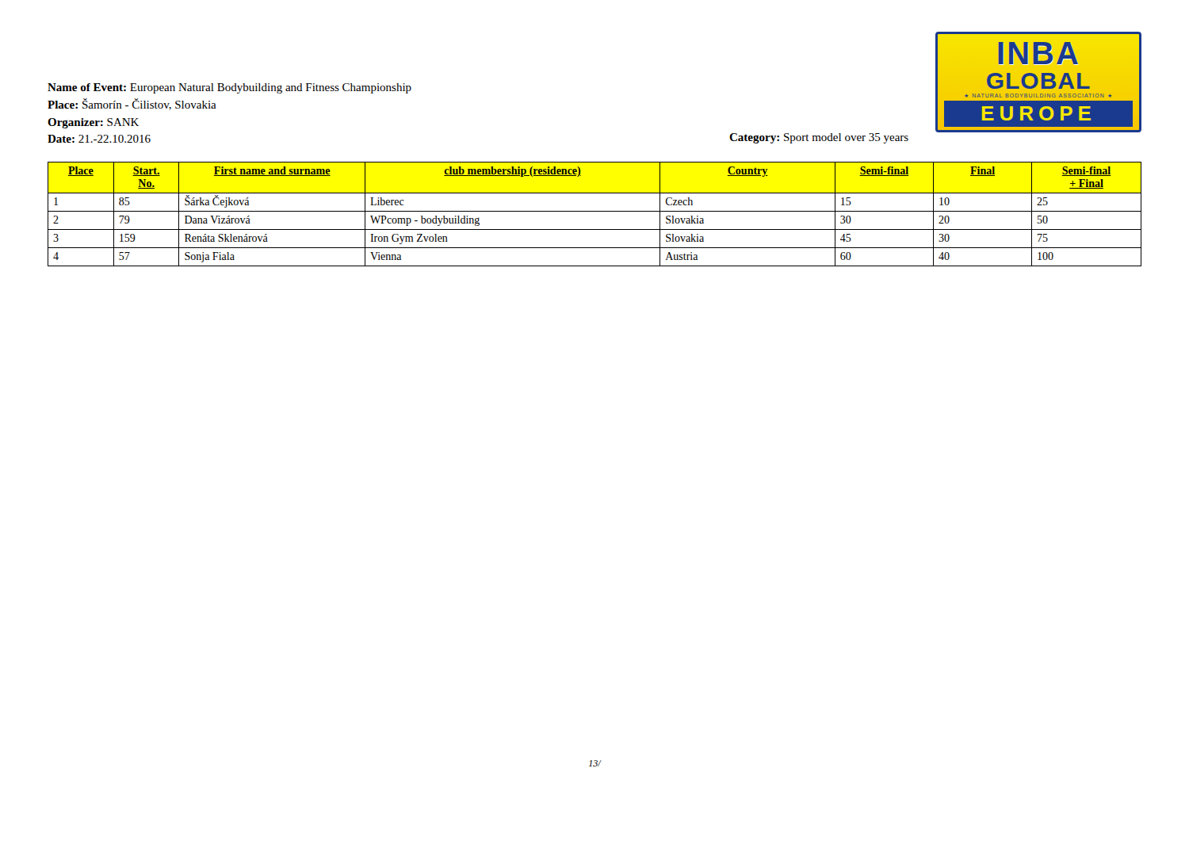INBA
GLOBAL
★ NATURAL BODYBUILDING ASSOCIATION ★
EUROPE
Name of Event: European Natural Bodybuilding and Fitness Championship
Place: Šamorín - Čilistov, Slovakia
Organizer: SANK
Date: 21.-22.10.2016
Category: Sport model over 35 years
| Place | Start. No. | First name and surname | club membership (residence) | Country | Semi-final | Final | Semi-final + Final |
| --- | --- | --- | --- | --- | --- | --- | --- |
| 1 | 85 | Šárka Čejková | Liberec | Czech | 15 | 10 | 25 |
| 2 | 79 | Dana Vizárová | WPcomp - bodybuilding | Slovakia | 30 | 20 | 50 |
| 3 | 159 | Renáta Sklenárová | Iron Gym Zvolen | Slovakia | 45 | 30 | 75 |
| 4 | 57 | Sonja Fiala | Vienna | Austria | 60 | 40 | 100 |
13/